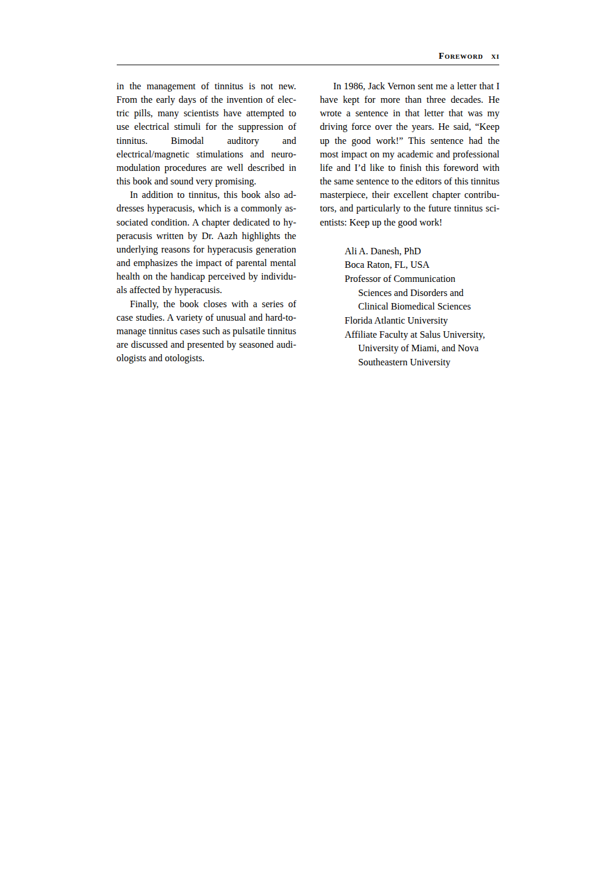Foreword xi
in the management of tinnitus is not new. From the early days of the invention of electric pills, many scientists have attempted to use electrical stimuli for the suppression of tinnitus. Bimodal auditory and electrical/magnetic stimulations and neuromodulation procedures are well described in this book and sound very promising.
In addition to tinnitus, this book also addresses hyperacusis, which is a commonly associated condition. A chapter dedicated to hyperacusis written by Dr. Aazh highlights the underlying reasons for hyperacusis generation and emphasizes the impact of parental mental health on the handicap perceived by individuals affected by hyperacusis.
Finally, the book closes with a series of case studies. A variety of unusual and hard-to-manage tinnitus cases such as pulsatile tinnitus are discussed and presented by seasoned audiologists and otologists.
In 1986, Jack Vernon sent me a letter that I have kept for more than three decades. He wrote a sentence in that letter that was my driving force over the years. He said, “Keep up the good work!” This sentence had the most impact on my academic and professional life and I’d like to finish this foreword with the same sentence to the editors of this tinnitus masterpiece, their excellent chapter contributors, and particularly to the future tinnitus scientists: Keep up the good work!
Ali A. Danesh, PhD Boca Raton, FL, USA Professor of Communication Sciences and Disorders and Clinical Biomedical Sciences Florida Atlantic University Affiliate Faculty at Salus University, University of Miami, and Nova Southeastern University